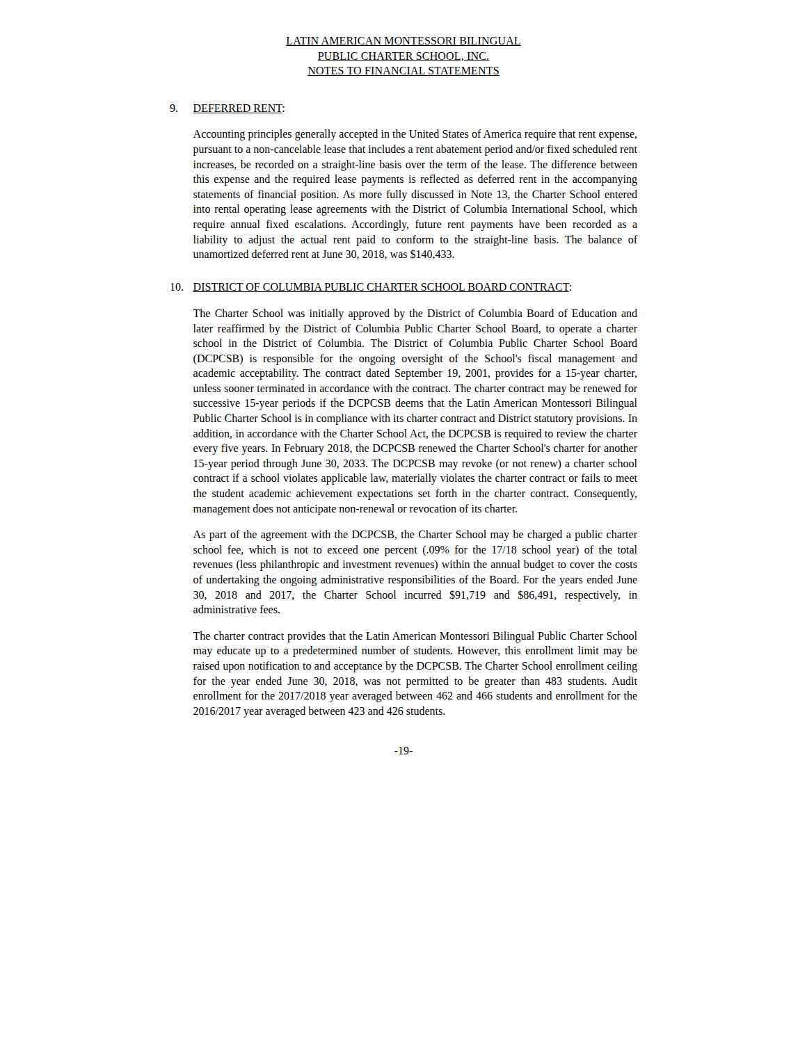LATIN AMERICAN MONTESSORI BILINGUAL
PUBLIC CHARTER SCHOOL, INC.
NOTES TO FINANCIAL STATEMENTS
9. DEFERRED RENT:
Accounting principles generally accepted in the United States of America require that rent expense, pursuant to a non-cancelable lease that includes a rent abatement period and/or fixed scheduled rent increases, be recorded on a straight-line basis over the term of the lease. The difference between this expense and the required lease payments is reflected as deferred rent in the accompanying statements of financial position. As more fully discussed in Note 13, the Charter School entered into rental operating lease agreements with the District of Columbia International School, which require annual fixed escalations. Accordingly, future rent payments have been recorded as a liability to adjust the actual rent paid to conform to the straight-line basis. The balance of unamortized deferred rent at June 30, 2018, was $140,433.
10. DISTRICT OF COLUMBIA PUBLIC CHARTER SCHOOL BOARD CONTRACT:
The Charter School was initially approved by the District of Columbia Board of Education and later reaffirmed by the District of Columbia Public Charter School Board, to operate a charter school in the District of Columbia. The District of Columbia Public Charter School Board (DCPCSB) is responsible for the ongoing oversight of the School's fiscal management and academic acceptability. The contract dated September 19, 2001, provides for a 15-year charter, unless sooner terminated in accordance with the contract. The charter contract may be renewed for successive 15-year periods if the DCPCSB deems that the Latin American Montessori Bilingual Public Charter School is in compliance with its charter contract and District statutory provisions. In addition, in accordance with the Charter School Act, the DCPCSB is required to review the charter every five years. In February 2018, the DCPCSB renewed the Charter School's charter for another 15-year period through June 30, 2033. The DCPCSB may revoke (or not renew) a charter school contract if a school violates applicable law, materially violates the charter contract or fails to meet the student academic achievement expectations set forth in the charter contract. Consequently, management does not anticipate non-renewal or revocation of its charter.
As part of the agreement with the DCPCSB, the Charter School may be charged a public charter school fee, which is not to exceed one percent (.09% for the 17/18 school year) of the total revenues (less philanthropic and investment revenues) within the annual budget to cover the costs of undertaking the ongoing administrative responsibilities of the Board. For the years ended June 30, 2018 and 2017, the Charter School incurred $91,719 and $86,491, respectively, in administrative fees.
The charter contract provides that the Latin American Montessori Bilingual Public Charter School may educate up to a predetermined number of students. However, this enrollment limit may be raised upon notification to and acceptance by the DCPCSB. The Charter School enrollment ceiling for the year ended June 30, 2018, was not permitted to be greater than 483 students. Audit enrollment for the 2017/2018 year averaged between 462 and 466 students and enrollment for the 2016/2017 year averaged between 423 and 426 students.
-19-